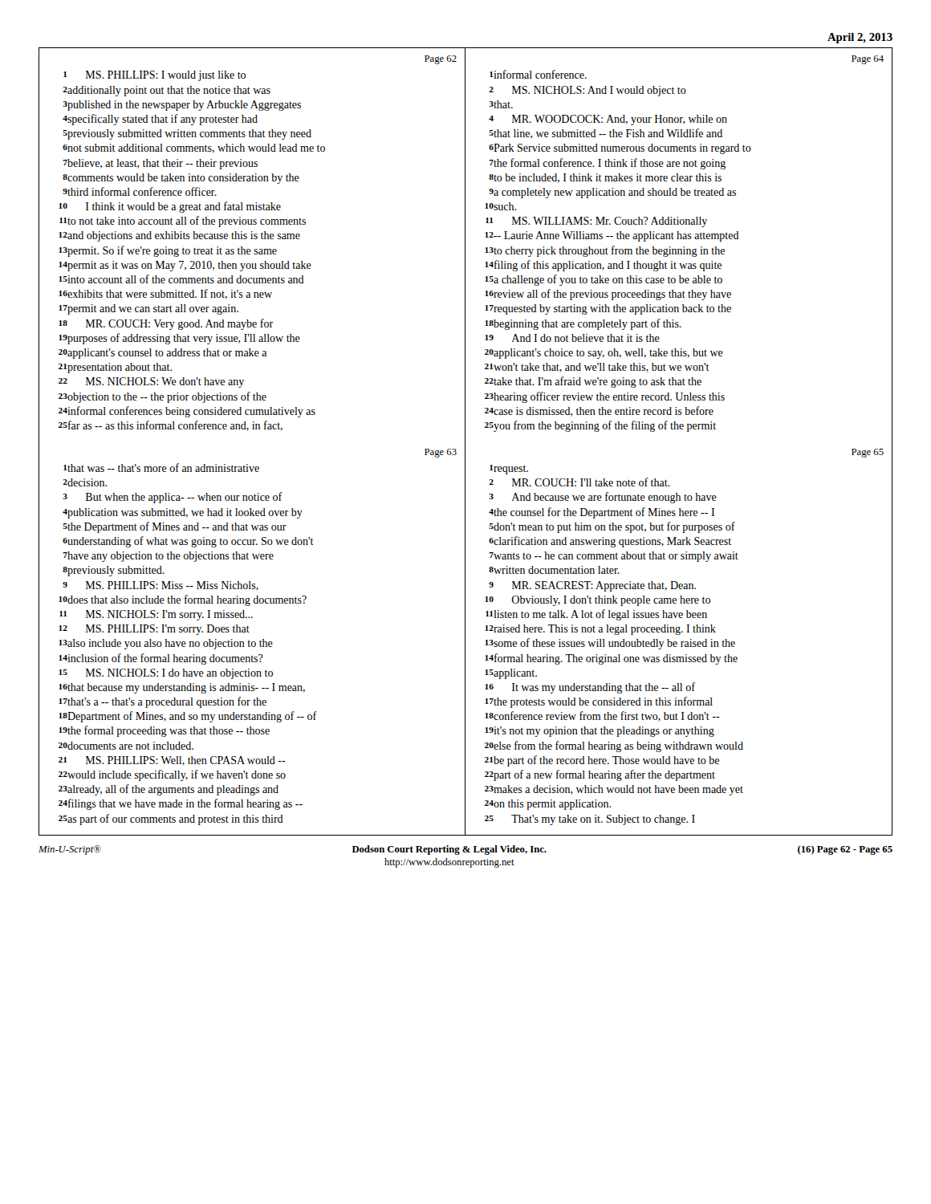April 2, 2013
Page 62
| 1 | MS. PHILLIPS: I would just like to |
| 2 | additionally point out that the notice that was |
| 3 | published in the newspaper by Arbuckle Aggregates |
| 4 | specifically stated that if any protester had |
| 5 | previously submitted written comments that they need |
| 6 | not submit additional comments, which would lead me to |
| 7 | believe, at least, that their -- their previous |
| 8 | comments would be taken into consideration by the |
| 9 | third informal conference officer. |
| 10 | I think it would be a great and fatal mistake |
| 11 | to not take into account all of the previous comments |
| 12 | and objections and exhibits because this is the same |
| 13 | permit. So if we're going to treat it as the same |
| 14 | permit as it was on May 7, 2010, then you should take |
| 15 | into account all of the comments and documents and |
| 16 | exhibits that were submitted. If not, it's a new |
| 17 | permit and we can start all over again. |
| 18 | MR. COUCH: Very good. And maybe for |
| 19 | purposes of addressing that very issue, I'll allow the |
| 20 | applicant's counsel to address that or make a |
| 21 | presentation about that. |
| 22 | MS. NICHOLS: We don't have any |
| 23 | objection to the -- the prior objections of the |
| 24 | informal conferences being considered cumulatively as |
| 25 | far as -- as this informal conference and, in fact, |
Page 64
| 1 | informal conference. |
| 2 | MS. NICHOLS: And I would object to |
| 3 | that. |
| 4 | MR. WOODCOCK: And, your Honor, while on |
| 5 | that line, we submitted -- the Fish and Wildlife and |
| 6 | Park Service submitted numerous documents in regard to |
| 7 | the formal conference. I think if those are not going |
| 8 | to be included, I think it makes it more clear this is |
| 9 | a completely new application and should be treated as |
| 10 | such. |
| 11 | MS. WILLIAMS: Mr. Couch? Additionally |
| 12 | -- Laurie Anne Williams -- the applicant has attempted |
| 13 | to cherry pick throughout from the beginning in the |
| 14 | filing of this application, and I thought it was quite |
| 15 | a challenge of you to take on this case to be able to |
| 16 | review all of the previous proceedings that they have |
| 17 | requested by starting with the application back to the |
| 18 | beginning that are completely part of this. |
| 19 | And I do not believe that it is the |
| 20 | applicant's choice to say, oh, well, take this, but we |
| 21 | won't take that, and we'll take this, but we won't |
| 22 | take that. I'm afraid we're going to ask that the |
| 23 | hearing officer review the entire record. Unless this |
| 24 | case is dismissed, then the entire record is before |
| 25 | you from the beginning of the filing of the permit |
Page 63
| 1 | that was -- that's more of an administrative |
| 2 | decision. |
| 3 | But when the applica- -- when our notice of |
| 4 | publication was submitted, we had it looked over by |
| 5 | the Department of Mines and -- and that was our |
| 6 | understanding of what was going to occur. So we don't |
| 7 | have any objection to the objections that were |
| 8 | previously submitted. |
| 9 | MS. PHILLIPS: Miss -- Miss Nichols, |
| 10 | does that also include the formal hearing documents? |
| 11 | MS. NICHOLS: I'm sorry. I missed... |
| 12 | MS. PHILLIPS: I'm sorry. Does that |
| 13 | also include you also have no objection to the |
| 14 | inclusion of the formal hearing documents? |
| 15 | MS. NICHOLS: I do have an objection to |
| 16 | that because my understanding is adminis- -- I mean, |
| 17 | that's a -- that's a procedural question for the |
| 18 | Department of Mines, and so my understanding of -- of |
| 19 | the formal proceeding was that those -- those |
| 20 | documents are not included. |
| 21 | MS. PHILLIPS: Well, then CPASA would -- |
| 22 | would include specifically, if we haven't done so |
| 23 | already, all of the arguments and pleadings and |
| 24 | filings that we have made in the formal hearing as -- |
| 25 | as part of our comments and protest in this third |
Page 65
| 1 | request. |
| 2 | MR. COUCH: I'll take note of that. |
| 3 | And because we are fortunate enough to have |
| 4 | the counsel for the Department of Mines here -- I |
| 5 | don't mean to put him on the spot, but for purposes of |
| 6 | clarification and answering questions, Mark Seacrest |
| 7 | wants to -- he can comment about that or simply await |
| 8 | written documentation later. |
| 9 | MR. SEACREST: Appreciate that, Dean. |
| 10 | Obviously, I don't think people came here to |
| 11 | listen to me talk. A lot of legal issues have been |
| 12 | raised here. This is not a legal proceeding. I think |
| 13 | some of these issues will undoubtedly be raised in the |
| 14 | formal hearing. The original one was dismissed by the |
| 15 | applicant. |
| 16 | It was my understanding that the -- all of |
| 17 | the protests would be considered in this informal |
| 18 | conference review from the first two, but I don't -- |
| 19 | it's not my opinion that the pleadings or anything |
| 20 | else from the formal hearing as being withdrawn would |
| 21 | be part of the record here. Those would have to be |
| 22 | part of a new formal hearing after the department |
| 23 | makes a decision, which would not have been made yet |
| 24 | on this permit application. |
| 25 | That's my take on it. Subject to change. I |
Min-U-Script®
Dodson Court Reporting & Legal Video, Inc.
http://www.dodsonreporting.net
(16) Page 62 - Page 65